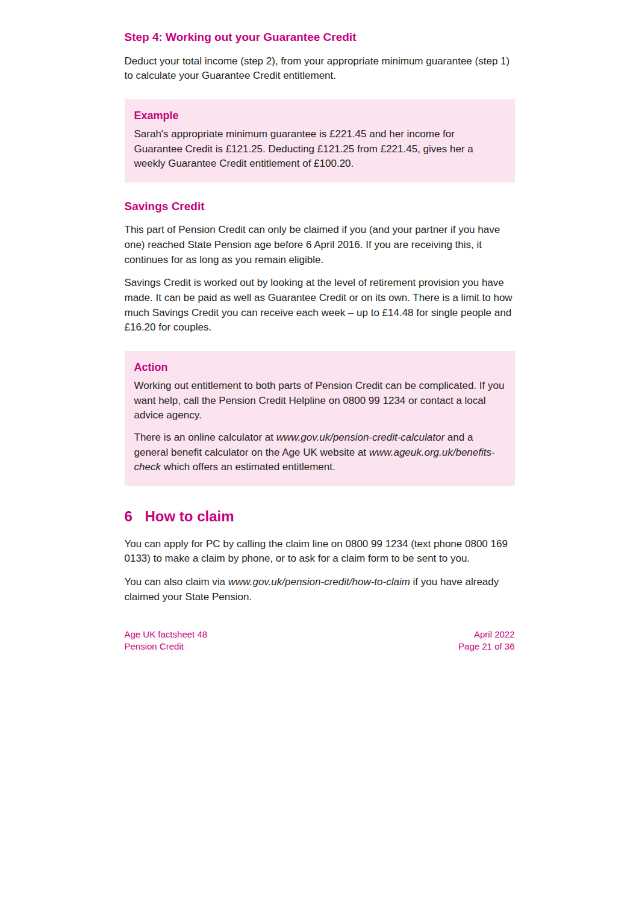Step 4: Working out your Guarantee Credit
Deduct your total income (step 2), from your appropriate minimum guarantee (step 1) to calculate your Guarantee Credit entitlement.
Example
Sarah's appropriate minimum guarantee is £221.45 and her income for Guarantee Credit is £121.25. Deducting £121.25 from £221.45, gives her a weekly Guarantee Credit entitlement of £100.20.
Savings Credit
This part of Pension Credit can only be claimed if you (and your partner if you have one) reached State Pension age before 6 April 2016. If you are receiving this, it continues for as long as you remain eligible.
Savings Credit is worked out by looking at the level of retirement provision you have made. It can be paid as well as Guarantee Credit or on its own. There is a limit to how much Savings Credit you can receive each week – up to £14.48 for single people and £16.20 for couples.
Action
Working out entitlement to both parts of Pension Credit can be complicated. If you want help, call the Pension Credit Helpline on 0800 99 1234 or contact a local advice agency.
There is an online calculator at www.gov.uk/pension-credit-calculator and a general benefit calculator on the Age UK website at www.ageuk.org.uk/benefits-check which offers an estimated entitlement.
6 How to claim
You can apply for PC by calling the claim line on 0800 99 1234 (text phone 0800 169 0133) to make a claim by phone, or to ask for a claim form to be sent to you.
You can also claim via www.gov.uk/pension-credit/how-to-claim if you have already claimed your State Pension.
Age UK factsheet 48
Pension Credit
April 2022
Page 21 of 36